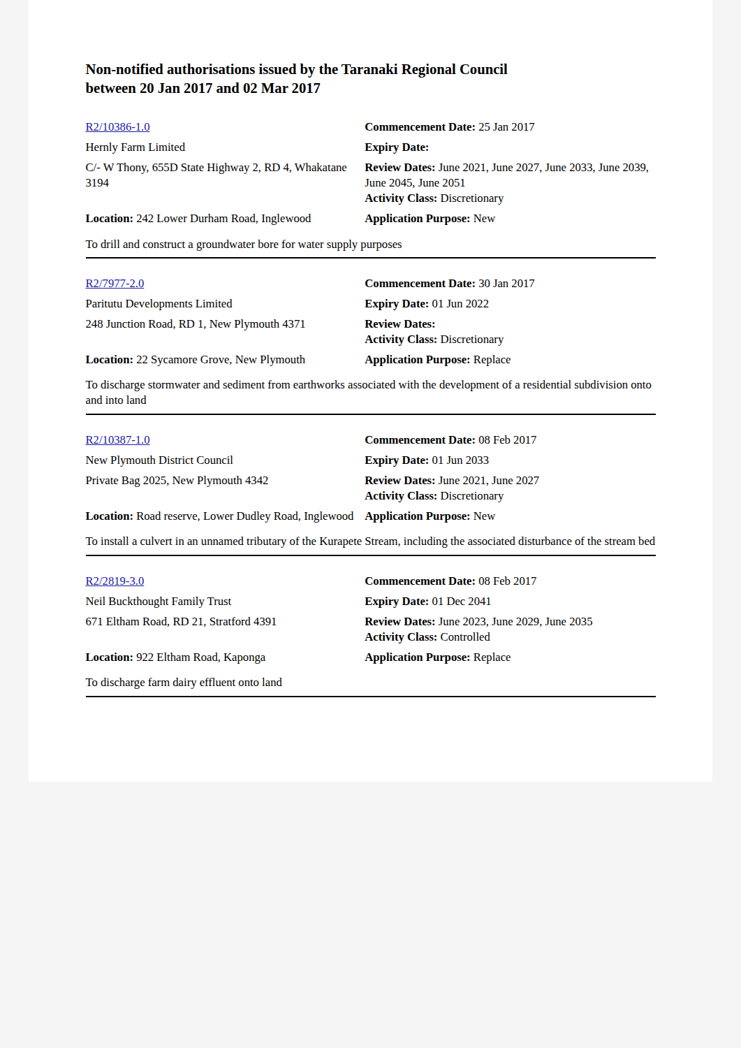Non-notified authorisations issued by the Taranaki Regional Council
between 20 Jan 2017 and 02 Mar 2017
| R2/10386-1.0 | Commencement Date: 25 Jan 2017 |
| Hernly Farm Limited | Expiry Date: |
| C/- W Thony, 655D State Highway 2, RD 4, Whakatane 3194 | Review Dates: June 2021, June 2027, June 2033, June 2039, June 2045, June 2051 Activity Class: Discretionary |
| Location: 242 Lower Durham Road, Inglewood | Application Purpose: New |
To drill and construct a groundwater bore for water supply purposes
| R2/7977-2.0 | Commencement Date: 30 Jan 2017 |
| Paritutu Developments Limited | Expiry Date: 01 Jun 2022 |
| 248 Junction Road, RD 1, New Plymouth 4371 | Review Dates: Activity Class: Discretionary |
| Location: 22 Sycamore Grove, New Plymouth | Application Purpose: Replace |
To discharge stormwater and sediment from earthworks associated with the development of a residential subdivision onto and into land
| R2/10387-1.0 | Commencement Date: 08 Feb 2017 |
| New Plymouth District Council | Expiry Date: 01 Jun 2033 |
| Private Bag 2025, New Plymouth 4342 | Review Dates: June 2021, June 2027 Activity Class: Discretionary |
| Location: Road reserve, Lower Dudley Road, Inglewood | Application Purpose: New |
To install a culvert in an unnamed tributary of the Kurapete Stream, including the associated disturbance of the stream bed
| R2/2819-3.0 | Commencement Date: 08 Feb 2017 |
| Neil Buckthought Family Trust | Expiry Date: 01 Dec 2041 |
| 671 Eltham Road, RD 21, Stratford 4391 | Review Dates: June 2023, June 2029, June 2035 Activity Class: Controlled |
| Location: 922 Eltham Road, Kaponga | Application Purpose: Replace |
To discharge farm dairy effluent onto land